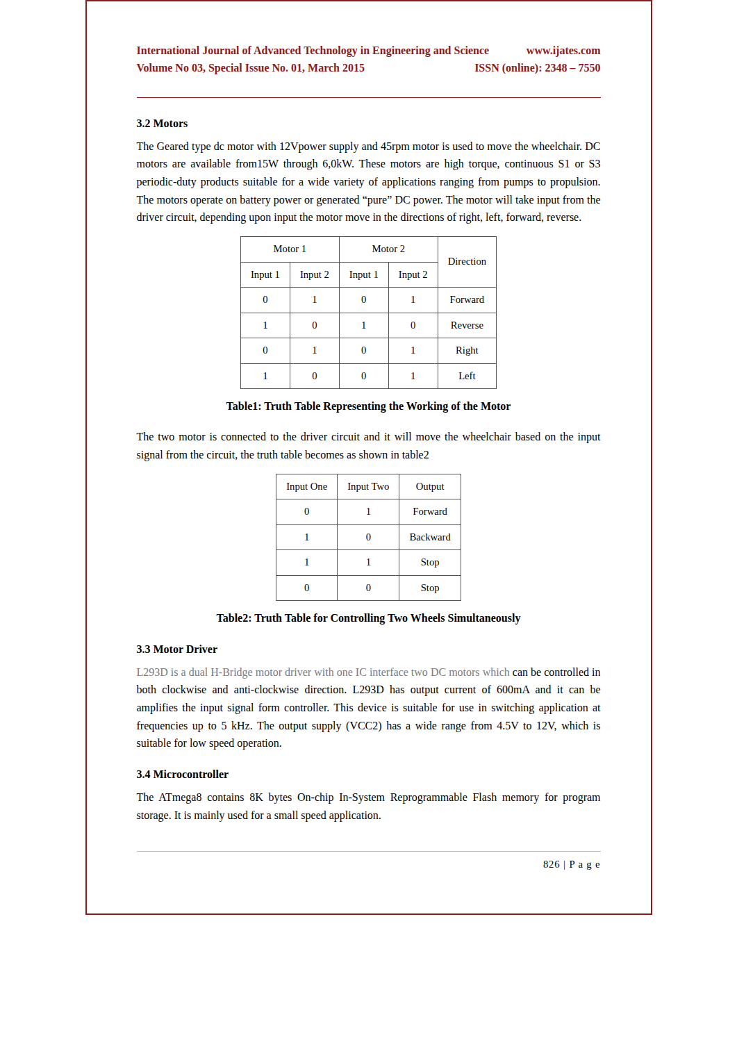International Journal of Advanced Technology in Engineering and Science www.ijates.com
Volume No 03, Special Issue No. 01, March 2015 ISSN (online): 2348 – 7550
3.2 Motors
The Geared type dc motor with 12Vpower supply and 45rpm motor is used to move the wheelchair. DC motors are available from15W through 6,0kW. These motors are high torque, continuous S1 or S3 periodic-duty products suitable for a wide variety of applications ranging from pumps to propulsion. The motors operate on battery power or generated “pure” DC power. The motor will take input from the driver circuit, depending upon input the motor move in the directions of right, left, forward, reverse.
| Motor 1 | Motor 2 | Direction |
| --- | --- | --- |
| Input 1 | Input 2 | Input 1 | Input 2 |
| 0 | 1 | 0 | 1 | Forward |
| 1 | 0 | 1 | 0 | Reverse |
| 0 | 1 | 0 | 1 | Right |
| 1 | 0 | 0 | 1 | Left |
Table1: Truth Table Representing the Working of the Motor
The two motor is connected to the driver circuit and it will move the wheelchair based on the input signal from the circuit, the truth table becomes as shown in table2
| Input One | Input Two | Output |
| --- | --- | --- |
| 0 | 1 | Forward |
| 1 | 0 | Backward |
| 1 | 1 | Stop |
| 0 | 0 | Stop |
Table2: Truth Table for Controlling Two Wheels Simultaneously
3.3 Motor Driver
L293D is a dual H-Bridge motor driver with one IC interface two DC motors which can be controlled in both clockwise and anti-clockwise direction. L293D has output current of 600mA and it can be amplifies the input signal form controller. This device is suitable for use in switching application at frequencies up to 5 kHz. The output supply (VCC2) has a wide range from 4.5V to 12V, which is suitable for low speed operation.
3.4 Microcontroller
The ATmega8 contains 8K bytes On-chip In-System Reprogrammable Flash memory for program storage. It is mainly used for a small speed application.
826 | P a g e